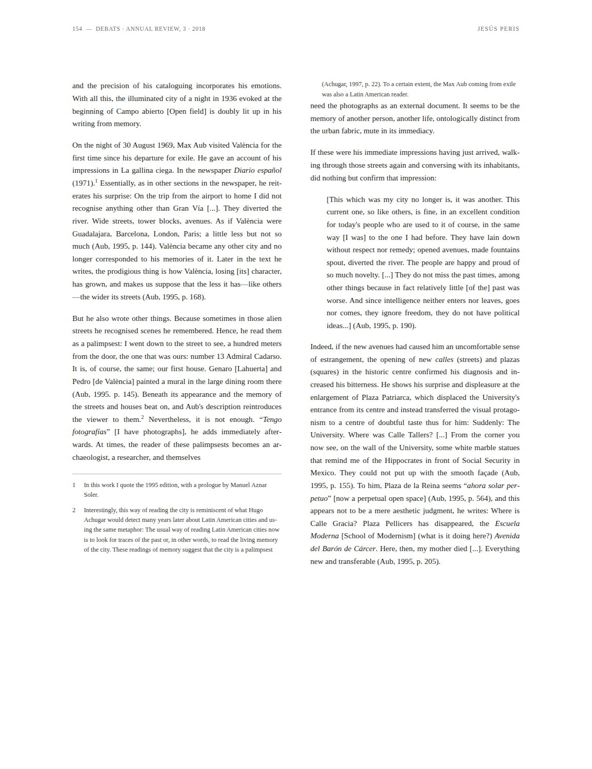154 — DEBATS · Annual Review, 3 · 2018 Jesús Peris
and the precision of his cataloguing incorporates his emotions. With all this, the illuminated city of a night in 1936 evoked at the beginning of Campo abierto [Open field] is doubly lit up in his writing from memory.
On the night of 30 August 1969, Max Aub visited València for the first time since his departure for exile. He gave an account of his impressions in La gallina ciega. In the newspaper Diario español (1971).1 Essentially, as in other sections in the newspaper, he reiterates his surprise: On the trip from the airport to home I did not recognise anything other than Gran Vía [...]. They diverted the river. Wide streets, tower blocks, avenues. As if València were Guadalajara, Barcelona, London, Paris; a little less but not so much (Aub, 1995, p. 144). València became any other city and no longer corresponded to his memories of it. Later in the text he writes, the prodigious thing is how València, losing [its] character, has grown, and makes us suppose that the less it has—like others—the wider its streets (Aub, 1995, p. 168).
But he also wrote other things. Because sometimes in those alien streets he recognised scenes he remembered. Hence, he read them as a palimpsest: I went down to the street to see, a hundred meters from the door, the one that was ours: number 13 Admiral Cadarso. It is, of course, the same; our first house. Genaro [Lahuerta] and Pedro [de València] painted a mural in the large dining room there (Aub, 1995. p. 145). Beneath its appearance and the memory of the streets and houses beat on, and Aub's description reintroduces the viewer to them.2 Nevertheless, it is not enough. “Tengo fotografías” [I have photographs], he adds immediately afterwards. At times, the reader of these palimpsests becomes an archaeologist, a researcher, and themselves
1 In this work I quote the 1995 edition, with a prologue by Manuel Aznar Soler.
2 Interestingly, this way of reading the city is reminiscent of what Hugo Achugar would detect many years later about Latin American cities and using the same metaphor: The usual way of reading Latin American cities now is to look for traces of the past or, in other words, to read the living memory of the city. These readings of memory suggest that the city is a palimpsest (Achugar, 1997, p. 22). To a certain extent, the Max Aub coming from exile was also a Latin American reader.
need the photographs as an external document. It seems to be the memory of another person, another life, ontologically distinct from the urban fabric, mute in its immediacy.
If these were his immediate impressions having just arrived, walking through those streets again and conversing with its inhabitants, did nothing but confirm that impression:
[This which was my city no longer is, it was another. This current one, so like others, is fine, in an excellent condition for today's people who are used to it of course, in the same way [I was] to the one I had before. They have lain down without respect nor remedy; opened avenues, made fountains spout, diverted the river. The people are happy and proud of so much novelty. [...] They do not miss the past times, among other things because in fact relatively little [of the] past was worse. And since intelligence neither enters nor leaves, goes nor comes, they ignore freedom, they do not have political ideas...] (Aub, 1995, p. 190).
Indeed, if the new avenues had caused him an uncomfortable sense of estrangement, the opening of new calles (streets) and plazas (squares) in the historic centre confirmed his diagnosis and increased his bitterness. He shows his surprise and displeasure at the enlargement of Plaza Patriarca, which displaced the University's entrance from its centre and instead transferred the visual protagonism to a centre of doubtful taste thus for him: Suddenly: The University. Where was Calle Tallers? [...] From the corner you now see, on the wall of the University, some white marble statues that remind me of the Hippocrates in front of Social Security in Mexico. They could not put up with the smooth façade (Aub, 1995, p. 155). To him, Plaza de la Reina seems “ahora solar perpetuo” [now a perpetual open space] (Aub, 1995, p. 564), and this appears not to be a mere aesthetic judgment, he writes: Where is Calle Gracia? Plaza Pellicers has disappeared, the Escuela Moderna [School of Modernism] (what is it doing here?) Avenida del Barón de Cárcer. Here, then, my mother died [...]. Everything new and transferable (Aub, 1995, p. 205).